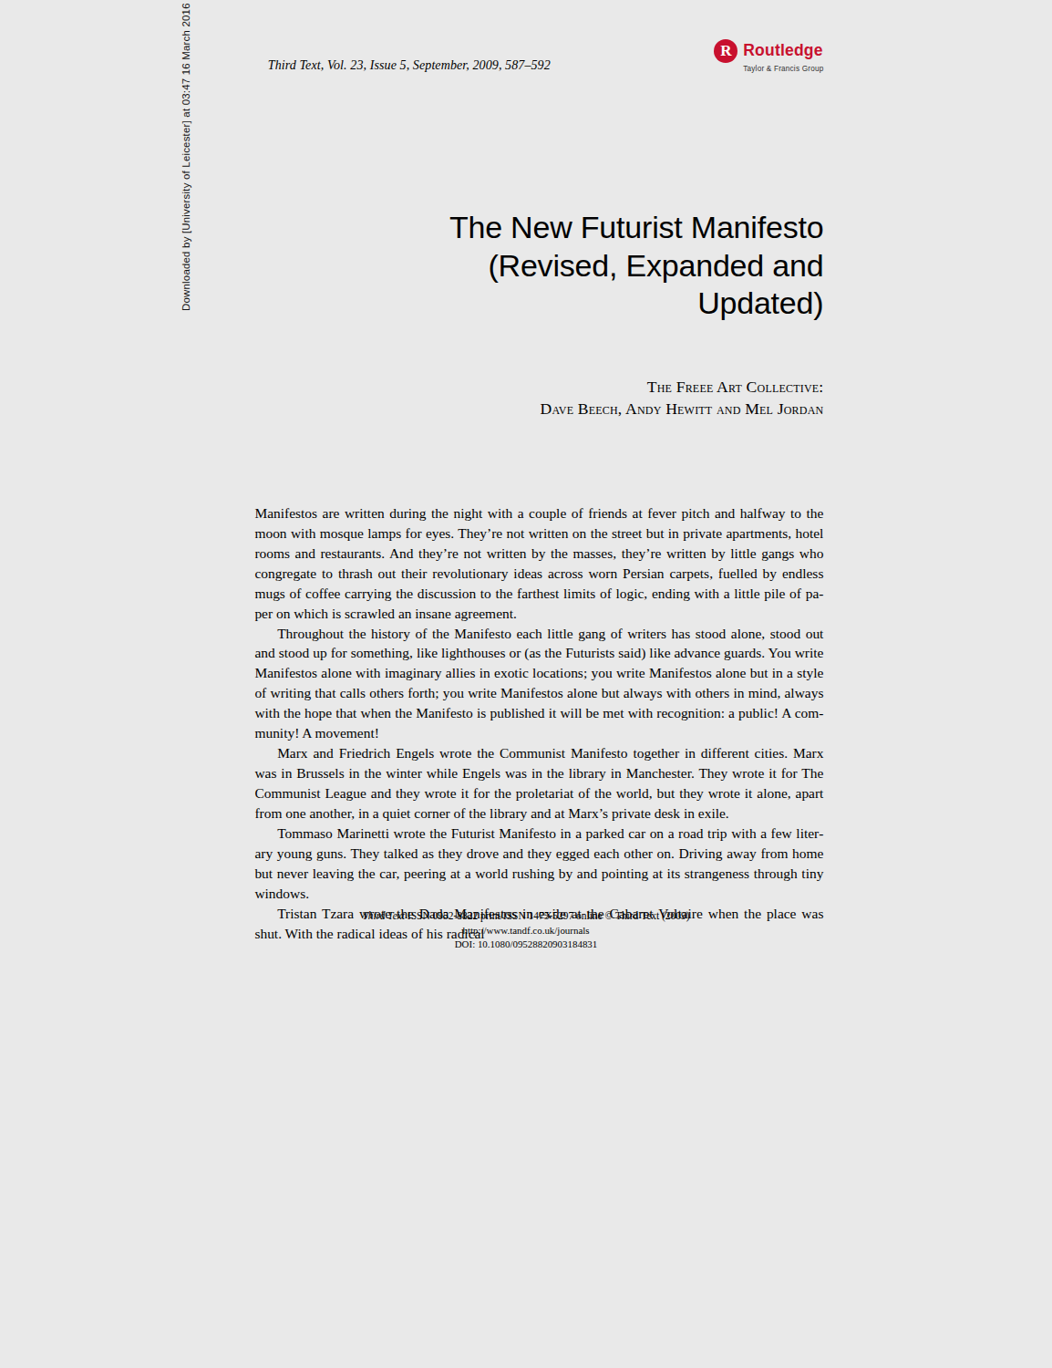Downloaded by [University of Leicester] at 03:47 16 March 2016
Third Text, Vol. 23, Issue 5, September, 2009, 587–592
Routledge
Taylor & Francis Group
The New Futurist Manifesto
(Revised, Expanded and
Updated)
The Freee Art Collective: Dave Beech, Andy Hewitt and Mel Jordan
Manifestos are written during the night with a couple of friends at fever pitch and halfway to the moon with mosque lamps for eyes. They’re not written on the street but in private apartments, hotel rooms and restaurants. And they’re not written by the masses, they’re written by little gangs who congregate to thrash out their revolutionary ideas across worn Persian carpets, fuelled by endless mugs of coffee carrying the discussion to the farthest limits of logic, ending with a little pile of paper on which is scrawled an insane agreement.
Throughout the history of the Manifesto each little gang of writers has stood alone, stood out and stood up for something, like lighthouses or (as the Futurists said) like advance guards. You write Manifestos alone with imaginary allies in exotic locations; you write Manifestos alone but in a style of writing that calls others forth; you write Manifestos alone but always with others in mind, always with the hope that when the Manifesto is published it will be met with recognition: a public! A community! A movement!
Marx and Friedrich Engels wrote the Communist Manifesto together in different cities. Marx was in Brussels in the winter while Engels was in the library in Manchester. They wrote it for The Communist League and they wrote it for the proletariat of the world, but they wrote it alone, apart from one another, in a quiet corner of the library and at Marx’s private desk in exile.
Tommaso Marinetti wrote the Futurist Manifesto in a parked car on a road trip with a few literary young guns. They talked as they drove and they egged each other on. Driving away from home but never leaving the car, peering at a world rushing by and pointing at its strangeness through tiny windows.
Tristan Tzara wrote the Dada Manifestos in exile at the Cabaret Voltaire when the place was shut. With the radical ideas of his radical
Third Text ISSN 0952-8822 print/ISSN 1475-5297 online © Third Text (2009)
http://www.tandf.co.uk/journals
DOI: 10.1080/09528820903184831